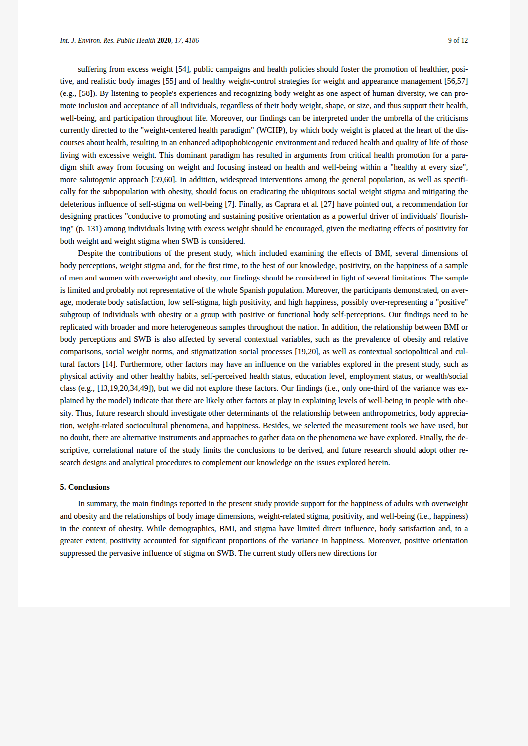Int. J. Environ. Res. Public Health 2020, 17, 4186 9 of 12
suffering from excess weight [54], public campaigns and health policies should foster the promotion of healthier, positive, and realistic body images [55] and of healthy weight-control strategies for weight and appearance management [56,57] (e.g., [58]). By listening to people's experiences and recognizing body weight as one aspect of human diversity, we can promote inclusion and acceptance of all individuals, regardless of their body weight, shape, or size, and thus support their health, well-being, and participation throughout life. Moreover, our findings can be interpreted under the umbrella of the criticisms currently directed to the "weight-centered health paradigm" (WCHP), by which body weight is placed at the heart of the discourses about health, resulting in an enhanced adipophobicogenic environment and reduced health and quality of life of those living with excessive weight. This dominant paradigm has resulted in arguments from critical health promotion for a paradigm shift away from focusing on weight and focusing instead on health and well-being within a "healthy at every size", more salutogenic approach [59,60]. In addition, widespread interventions among the general population, as well as specifically for the subpopulation with obesity, should focus on eradicating the ubiquitous social weight stigma and mitigating the deleterious influence of self-stigma on well-being [7]. Finally, as Caprara et al. [27] have pointed out, a recommendation for designing practices "conducive to promoting and sustaining positive orientation as a powerful driver of individuals' flourishing" (p. 131) among individuals living with excess weight should be encouraged, given the mediating effects of positivity for both weight and weight stigma when SWB is considered.
Despite the contributions of the present study, which included examining the effects of BMI, several dimensions of body perceptions, weight stigma and, for the first time, to the best of our knowledge, positivity, on the happiness of a sample of men and women with overweight and obesity, our findings should be considered in light of several limitations. The sample is limited and probably not representative of the whole Spanish population. Moreover, the participants demonstrated, on average, moderate body satisfaction, low self-stigma, high positivity, and high happiness, possibly over-representing a "positive" subgroup of individuals with obesity or a group with positive or functional body self-perceptions. Our findings need to be replicated with broader and more heterogeneous samples throughout the nation. In addition, the relationship between BMI or body perceptions and SWB is also affected by several contextual variables, such as the prevalence of obesity and relative comparisons, social weight norms, and stigmatization social processes [19,20], as well as contextual sociopolitical and cultural factors [14]. Furthermore, other factors may have an influence on the variables explored in the present study, such as physical activity and other healthy habits, self-perceived health status, education level, employment status, or wealth/social class (e.g., [13,19,20,34,49]), but we did not explore these factors. Our findings (i.e., only one-third of the variance was explained by the model) indicate that there are likely other factors at play in explaining levels of well-being in people with obesity. Thus, future research should investigate other determinants of the relationship between anthropometrics, body appreciation, weight-related sociocultural phenomena, and happiness. Besides, we selected the measurement tools we have used, but no doubt, there are alternative instruments and approaches to gather data on the phenomena we have explored. Finally, the descriptive, correlational nature of the study limits the conclusions to be derived, and future research should adopt other research designs and analytical procedures to complement our knowledge on the issues explored herein.
5. Conclusions
In summary, the main findings reported in the present study provide support for the happiness of adults with overweight and obesity and the relationships of body image dimensions, weight-related stigma, positivity, and well-being (i.e., happiness) in the context of obesity. While demographics, BMI, and stigma have limited direct influence, body satisfaction and, to a greater extent, positivity accounted for significant proportions of the variance in happiness. Moreover, positive orientation suppressed the pervasive influence of stigma on SWB. The current study offers new directions for